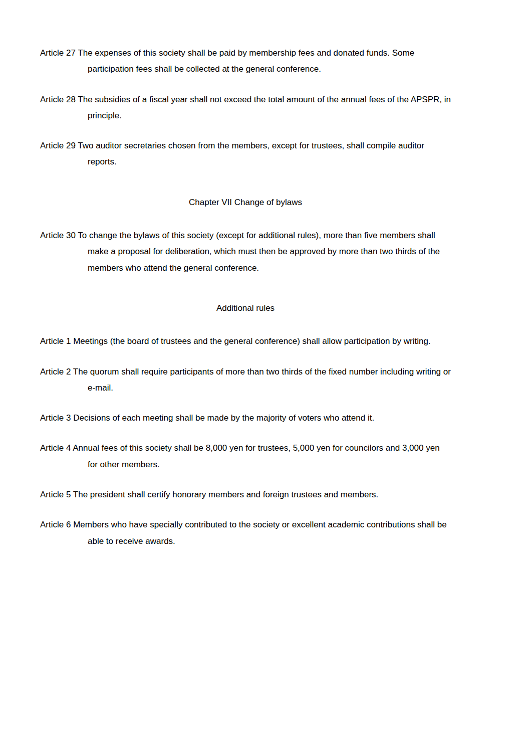Article 27 The expenses of this society shall be paid by membership fees and donated funds. Some participation fees shall be collected at the general conference.
Article 28 The subsidies of a fiscal year shall not exceed the total amount of the annual fees of the APSPR, in principle.
Article 29 Two auditor secretaries chosen from the members, except for trustees, shall compile auditor reports.
Chapter VII Change of bylaws
Article 30 To change the bylaws of this society (except for additional rules), more than five members shall make a proposal for deliberation, which must then be approved by more than two thirds of the members who attend the general conference.
Additional rules
Article 1 Meetings (the board of trustees and the general conference) shall allow participation by writing.
Article 2 The quorum shall require participants of more than two thirds of the fixed number including writing or e-mail.
Article 3 Decisions of each meeting shall be made by the majority of voters who attend it.
Article 4 Annual fees of this society shall be 8,000 yen for trustees, 5,000 yen for councilors and 3,000 yen for other members.
Article 5 The president shall certify honorary members and foreign trustees and members.
Article 6 Members who have specially contributed to the society or excellent academic contributions shall be able to receive awards.